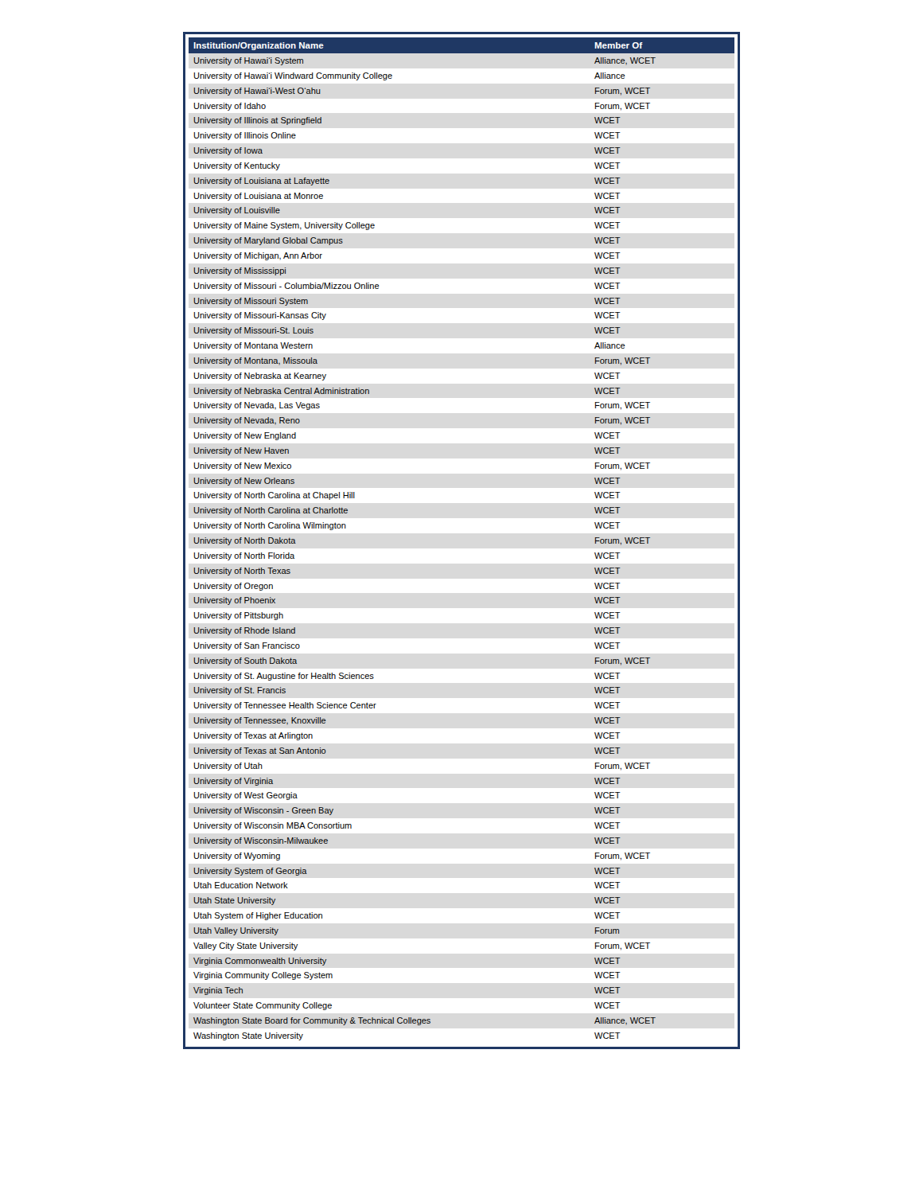| Institution/Organization Name | Member Of |
| --- | --- |
| University of Hawai‘i System | Alliance, WCET |
| University of Hawai‘i Windward Community College | Alliance |
| University of Hawai‘i-West O‘ahu | Forum, WCET |
| University of Idaho | Forum, WCET |
| University of Illinois at Springfield | WCET |
| University of Illinois Online | WCET |
| University of Iowa | WCET |
| University of Kentucky | WCET |
| University of Louisiana at Lafayette | WCET |
| University of Louisiana at Monroe | WCET |
| University of Louisville | WCET |
| University of Maine System, University College | WCET |
| University of Maryland Global Campus | WCET |
| University of Michigan, Ann Arbor | WCET |
| University of Mississippi | WCET |
| University of Missouri - Columbia/Mizzou Online | WCET |
| University of Missouri System | WCET |
| University of Missouri-Kansas City | WCET |
| University of Missouri-St. Louis | WCET |
| University of Montana Western | Alliance |
| University of Montana, Missoula | Forum, WCET |
| University of Nebraska at Kearney | WCET |
| University of Nebraska Central Administration | WCET |
| University of Nevada, Las Vegas | Forum, WCET |
| University of Nevada, Reno | Forum, WCET |
| University of New England | WCET |
| University of New Haven | WCET |
| University of New Mexico | Forum, WCET |
| University of New Orleans | WCET |
| University of North Carolina at Chapel Hill | WCET |
| University of North Carolina at Charlotte | WCET |
| University of North Carolina Wilmington | WCET |
| University of North Dakota | Forum, WCET |
| University of North Florida | WCET |
| University of North Texas | WCET |
| University of Oregon | WCET |
| University of Phoenix | WCET |
| University of Pittsburgh | WCET |
| University of Rhode Island | WCET |
| University of San Francisco | WCET |
| University of South Dakota | Forum, WCET |
| University of St. Augustine for Health Sciences | WCET |
| University of St. Francis | WCET |
| University of Tennessee Health Science Center | WCET |
| University of Tennessee, Knoxville | WCET |
| University of Texas at Arlington | WCET |
| University of Texas at San Antonio | WCET |
| University of Utah | Forum, WCET |
| University of Virginia | WCET |
| University of West Georgia | WCET |
| University of Wisconsin - Green Bay | WCET |
| University of Wisconsin MBA Consortium | WCET |
| University of Wisconsin-Milwaukee | WCET |
| University of Wyoming | Forum, WCET |
| University System of Georgia | WCET |
| Utah Education Network | WCET |
| Utah State University | WCET |
| Utah System of Higher Education | WCET |
| Utah Valley University | Forum |
| Valley City State University | Forum, WCET |
| Virginia Commonwealth University | WCET |
| Virginia Community College System | WCET |
| Virginia Tech | WCET |
| Volunteer State Community College | WCET |
| Washington State Board for Community & Technical Colleges | Alliance, WCET |
| Washington State University | WCET |